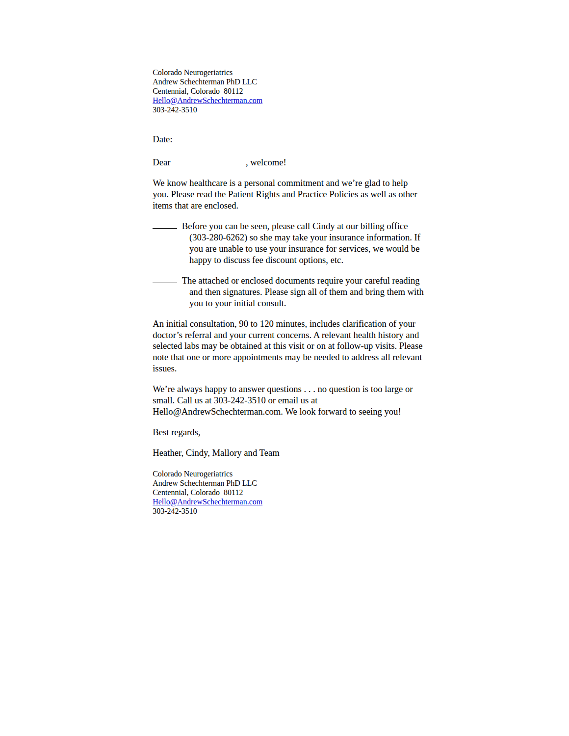Colorado Neurogeriatrics
Andrew Schechterman PhD LLC
Centennial, Colorado 80112
Hello@AndrewSchechterman.com
303-242-3510
Date:
Dear , welcome!
We know healthcare is a personal commitment and we’re glad to help you. Please read the Patient Rights and Practice Policies as well as other items that are enclosed.
Before you can be seen, please call Cindy at our billing office (303-280-6262) so she may take your insurance information. If you are unable to use your insurance for services, we would be happy to discuss fee discount options, etc.
The attached or enclosed documents require your careful reading and then signatures. Please sign all of them and bring them with you to your initial consult.
An initial consultation, 90 to 120 minutes, includes clarification of your doctor’s referral and your current concerns. A relevant health history and selected labs may be obtained at this visit or on at follow-up visits. Please note that one or more appointments may be needed to address all relevant issues.
We’re always happy to answer questions . . . no question is too large or small. Call us at 303-242-3510 or email us at Hello@AndrewSchechterman.com. We look forward to seeing you!
Best regards,
Heather, Cindy, Mallory and Team
Colorado Neurogeriatrics
Andrew Schechterman PhD LLC
Centennial, Colorado 80112
Hello@AndrewSchechterman.com
303-242-3510